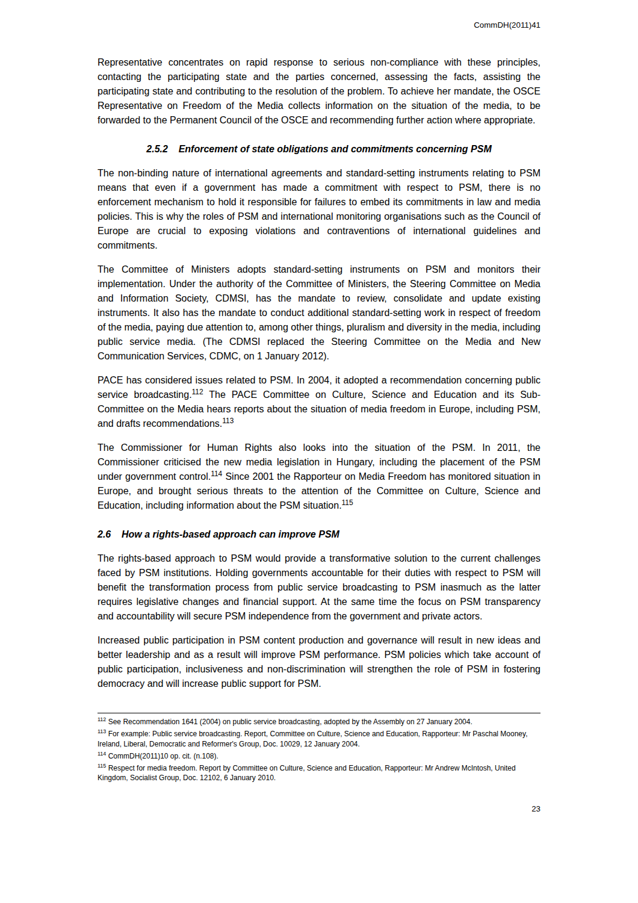CommDH(2011)41
Representative concentrates on rapid response to serious non-compliance with these principles, contacting the participating state and the parties concerned, assessing the facts, assisting the participating state and contributing to the resolution of the problem. To achieve her mandate, the OSCE Representative on Freedom of the Media collects information on the situation of the media, to be forwarded to the Permanent Council of the OSCE and recommending further action where appropriate.
2.5.2 Enforcement of state obligations and commitments concerning PSM
The non-binding nature of international agreements and standard-setting instruments relating to PSM means that even if a government has made a commitment with respect to PSM, there is no enforcement mechanism to hold it responsible for failures to embed its commitments in law and media policies. This is why the roles of PSM and international monitoring organisations such as the Council of Europe are crucial to exposing violations and contraventions of international guidelines and commitments.
The Committee of Ministers adopts standard-setting instruments on PSM and monitors their implementation. Under the authority of the Committee of Ministers, the Steering Committee on Media and Information Society, CDMSI, has the mandate to review, consolidate and update existing instruments. It also has the mandate to conduct additional standard-setting work in respect of freedom of the media, paying due attention to, among other things, pluralism and diversity in the media, including public service media. (The CDMSI replaced the Steering Committee on the Media and New Communication Services, CDMC, on 1 January 2012).
PACE has considered issues related to PSM. In 2004, it adopted a recommendation concerning public service broadcasting.112 The PACE Committee on Culture, Science and Education and its Sub-Committee on the Media hears reports about the situation of media freedom in Europe, including PSM, and drafts recommendations.113
The Commissioner for Human Rights also looks into the situation of the PSM. In 2011, the Commissioner criticised the new media legislation in Hungary, including the placement of the PSM under government control.114 Since 2001 the Rapporteur on Media Freedom has monitored situation in Europe, and brought serious threats to the attention of the Committee on Culture, Science and Education, including information about the PSM situation.115
2.6 How a rights-based approach can improve PSM
The rights-based approach to PSM would provide a transformative solution to the current challenges faced by PSM institutions. Holding governments accountable for their duties with respect to PSM will benefit the transformation process from public service broadcasting to PSM inasmuch as the latter requires legislative changes and financial support. At the same time the focus on PSM transparency and accountability will secure PSM independence from the government and private actors.
Increased public participation in PSM content production and governance will result in new ideas and better leadership and as a result will improve PSM performance. PSM policies which take account of public participation, inclusiveness and non-discrimination will strengthen the role of PSM in fostering democracy and will increase public support for PSM.
112 See Recommendation 1641 (2004) on public service broadcasting, adopted by the Assembly on 27 January 2004.
113 For example: Public service broadcasting. Report, Committee on Culture, Science and Education, Rapporteur: Mr Paschal Mooney, Ireland, Liberal, Democratic and Reformer's Group, Doc. 10029, 12 January 2004.
114 CommDH(2011)10 op. cit. (n.108).
115 Respect for media freedom. Report by Committee on Culture, Science and Education, Rapporteur: Mr Andrew McIntosh, United Kingdom, Socialist Group, Doc. 12102, 6 January 2010.
23